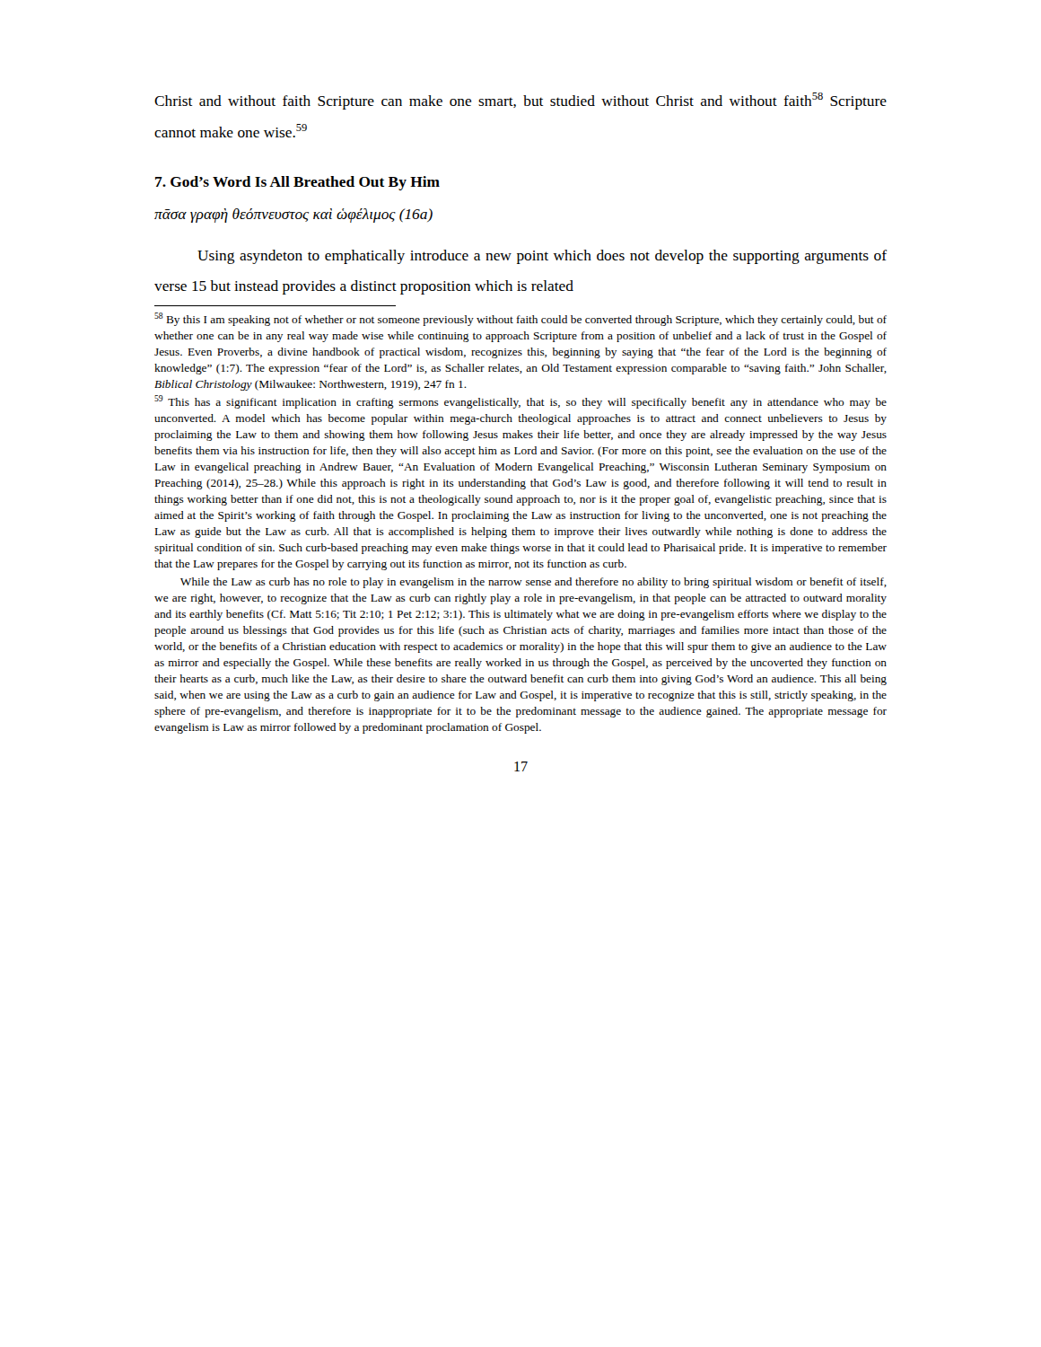Christ and without faith Scripture can make one smart, but studied without Christ and without faith58 Scripture cannot make one wise.59
7. God’s Word Is All Breathed Out By Him
πᾶσα γραφὴ θεόπνευστος καὶ ὡφέλιμος (16a)
Using asyndeton to emphatically introduce a new point which does not develop the supporting arguments of verse 15 but instead provides a distinct proposition which is related
58 By this I am speaking not of whether or not someone previously without faith could be converted through Scripture, which they certainly could, but of whether one can be in any real way made wise while continuing to approach Scripture from a position of unbelief and a lack of trust in the Gospel of Jesus. Even Proverbs, a divine handbook of practical wisdom, recognizes this, beginning by saying that “the fear of the Lord is the beginning of knowledge” (1:7). The expression “fear of the Lord” is, as Schaller relates, an Old Testament expression comparable to “saving faith.” John Schaller, Biblical Christology (Milwaukee: Northwestern, 1919), 247 fn 1.
59 This has a significant implication in crafting sermons evangelistically, that is, so they will specifically benefit any in attendance who may be unconverted. A model which has become popular within mega-church theological approaches is to attract and connect unbelievers to Jesus by proclaiming the Law to them and showing them how following Jesus makes their life better, and once they are already impressed by the way Jesus benefits them via his instruction for life, then they will also accept him as Lord and Savior. (For more on this point, see the evaluation on the use of the Law in evangelical preaching in Andrew Bauer, “An Evaluation of Modern Evangelical Preaching,” Wisconsin Lutheran Seminary Symposium on Preaching (2014), 25–28.) While this approach is right in its understanding that God’s Law is good, and therefore following it will tend to result in things working better than if one did not, this is not a theologically sound approach to, nor is it the proper goal of, evangelistic preaching, since that is aimed at the Spirit’s working of faith through the Gospel. In proclaiming the Law as instruction for living to the unconverted, one is not preaching the Law as guide but the Law as curb. All that is accomplished is helping them to improve their lives outwardly while nothing is done to address the spiritual condition of sin. Such curb-based preaching may even make things worse in that it could lead to Pharisaical pride. It is imperative to remember that the Law prepares for the Gospel by carrying out its function as mirror, not its function as curb.
While the Law as curb has no role to play in evangelism in the narrow sense and therefore no ability to bring spiritual wisdom or benefit of itself, we are right, however, to recognize that the Law as curb can rightly play a role in pre-evangelism, in that people can be attracted to outward morality and its earthly benefits (Cf. Matt 5:16; Tit 2:10; 1 Pet 2:12; 3:1). This is ultimately what we are doing in pre-evangelism efforts where we display to the people around us blessings that God provides us for this life (such as Christian acts of charity, marriages and families more intact than those of the world, or the benefits of a Christian education with respect to academics or morality) in the hope that this will spur them to give an audience to the Law as mirror and especially the Gospel. While these benefits are really worked in us through the Gospel, as perceived by the uncoverted they function on their hearts as a curb, much like the Law, as their desire to share the outward benefit can curb them into giving God’s Word an audience. This all being said, when we are using the Law as a curb to gain an audience for Law and Gospel, it is imperative to recognize that this is still, strictly speaking, in the sphere of pre-evangelism, and therefore is inappropriate for it to be the predominant message to the audience gained. The appropriate message for evangelism is Law as mirror followed by a predominant proclamation of Gospel.
17